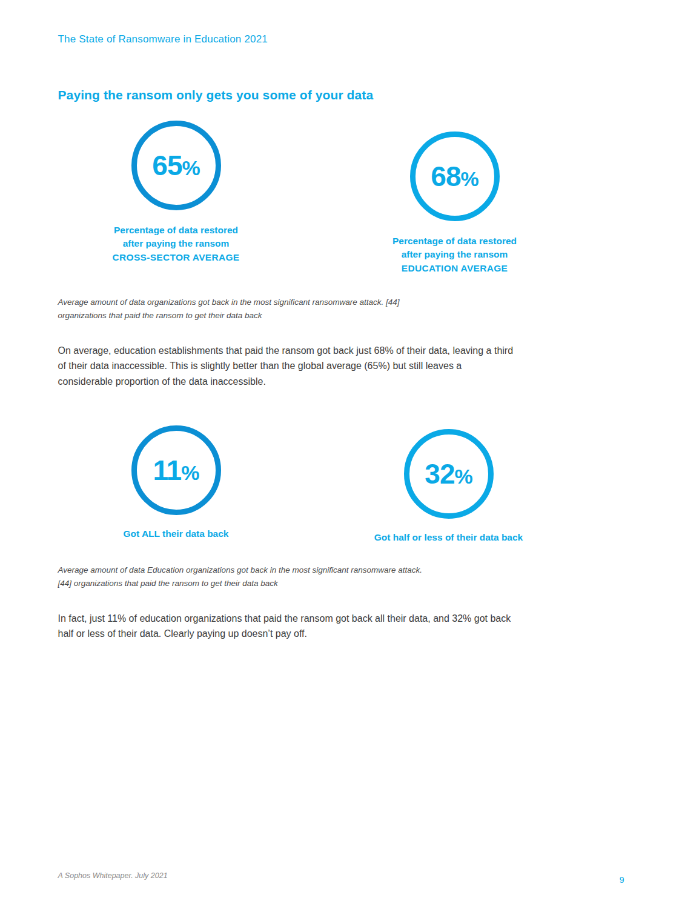The State of Ransomware in Education 2021
Paying the ransom only gets you some of your data
65%
Percentage of data restored
after paying the ransom
CROSS-SECTOR AVERAGE
68%
Percentage of data restored
after paying the ransom
EDUCATION AVERAGE
Average amount of data organizations got back in the most significant ransomware attack. [44]
organizations that paid the ransom to get their data back
On average, education establishments that paid the ransom got back just 68% of their data, leaving a third of their data inaccessible. This is slightly better than the global average (65%) but still leaves a considerable proportion of the data inaccessible.
11%
Got ALL their data back
32%
Got half or less of their data back
Average amount of data Education organizations got back in the most significant ransomware attack.
[44] organizations that paid the ransom to get their data back
In fact, just 11% of education organizations that paid the ransom got back all their data, and 32% got back half or less of their data. Clearly paying up doesn’t pay off.
A Sophos Whitepaper. July 2021
9